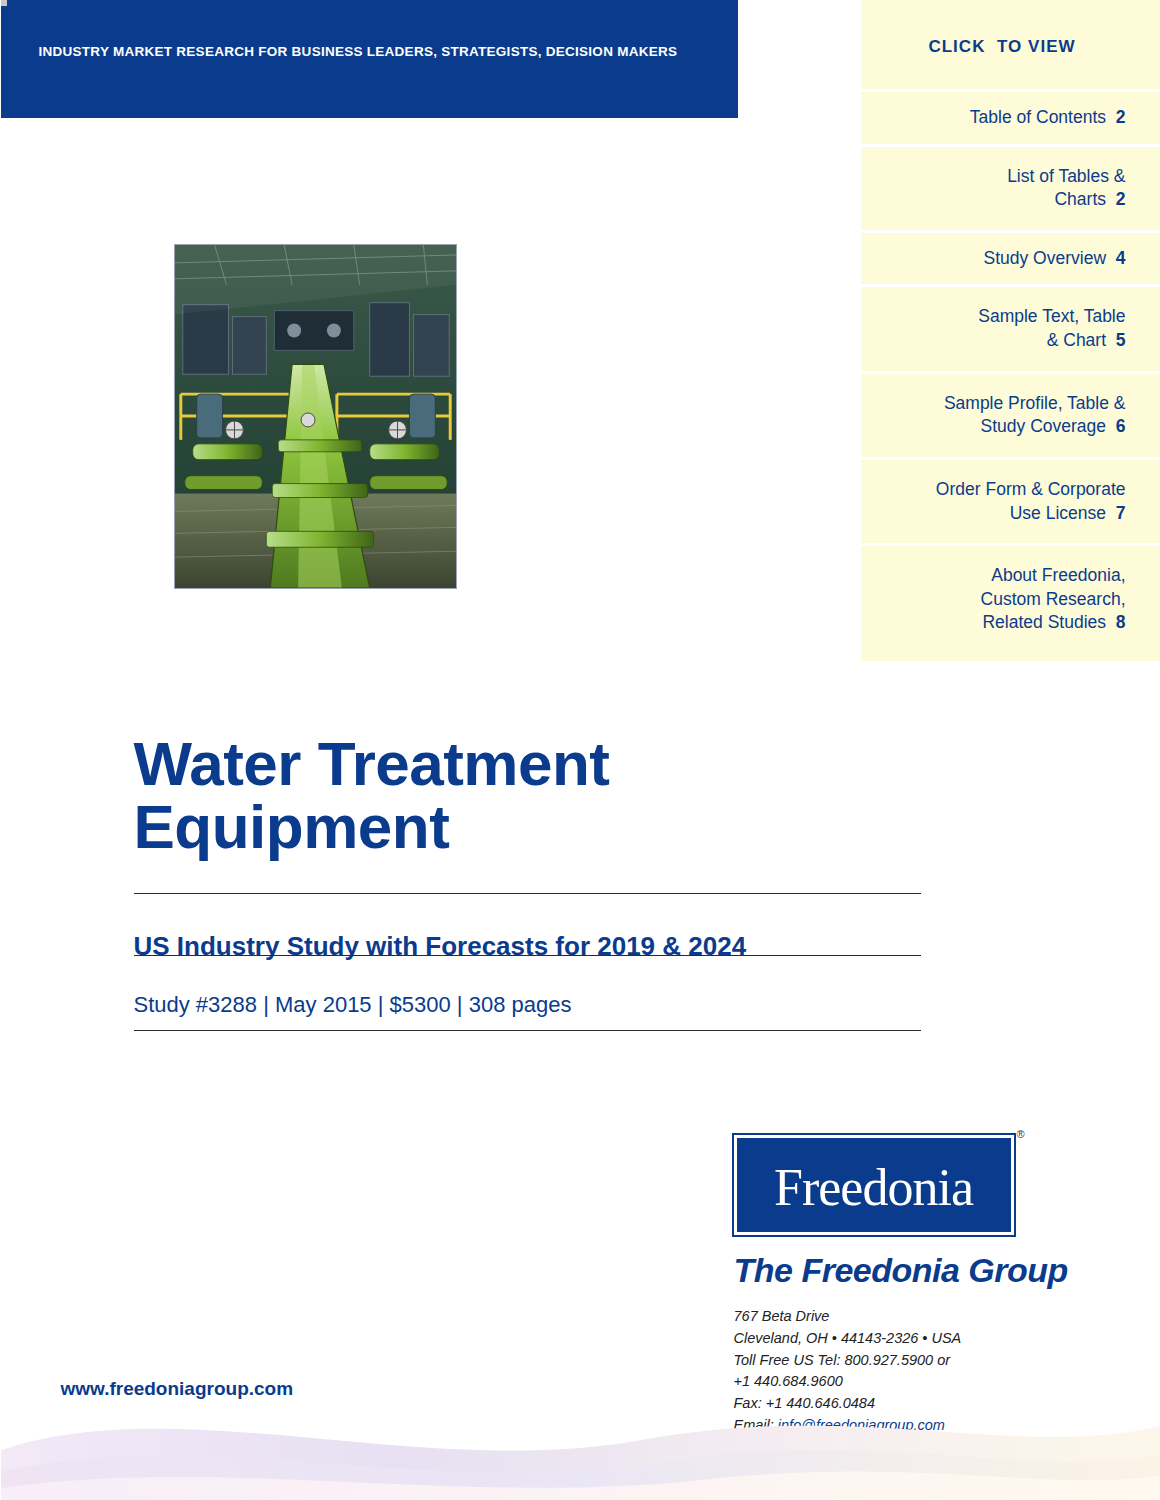INDUSTRY MARKET RESEARCH FOR BUSINESS LEADERS, STRATEGISTS, DECISION MAKERS
CLICK TO VIEW
Table of Contents 2
List of Tables &
Charts 2
Study Overview 4
Sample Text, Table
& Chart 5
Sample Profile, Table &
Study Coverage 6
Order Form & Corporate
Use License 7
About Freedonia,
Custom Research,
Related Studies 8
Water Treatment
Equipment
US Industry Study with Forecasts for 2019 & 2024
Study #3288 | May 2015 | $5300 | 308 pages
Freedonia
®
The Freedonia Group
767 Beta Drive
Cleveland, OH • 44143-2326 • USA
Toll Free US Tel: 800.927.5900 or
+1 440.684.9600
Fax: +1 440.646.0484
Email: info@freedoniagroup.com
www.freedoniagroup.com